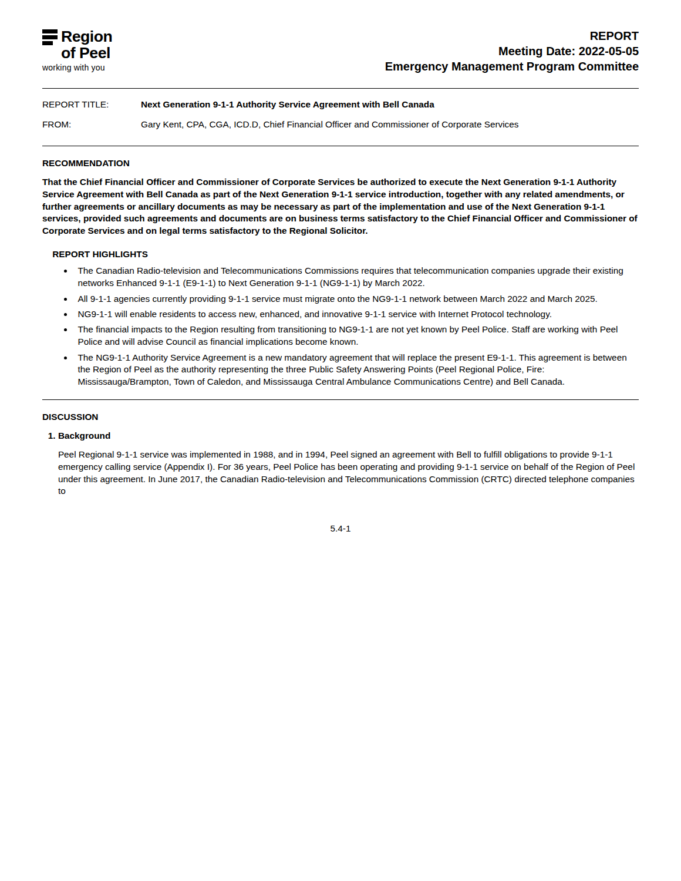Region
of Peel
working with you
REPORT
Meeting Date: 2022-05-05
Emergency Management Program Committee
| REPORT TITLE: | Next Generation 9-1-1 Authority Service Agreement with Bell Canada |
| FROM: | Gary Kent, CPA, CGA, ICD.D, Chief Financial Officer and Commissioner of Corporate Services |
RECOMMENDATION
That the Chief Financial Officer and Commissioner of Corporate Services be authorized to execute the Next Generation 9-1-1 Authority Service Agreement with Bell Canada as part of the Next Generation 9-1-1 service introduction, together with any related amendments, or further agreements or ancillary documents as may be necessary as part of the implementation and use of the Next Generation 9-1-1 services, provided such agreements and documents are on business terms satisfactory to the Chief Financial Officer and Commissioner of Corporate Services and on legal terms satisfactory to the Regional Solicitor.
REPORT HIGHLIGHTS
The Canadian Radio-television and Telecommunications Commissions requires that telecommunication companies upgrade their existing networks Enhanced 9-1-1 (E9-1-1) to Next Generation 9-1-1 (NG9-1-1) by March 2022.
All 9-1-1 agencies currently providing 9-1-1 service must migrate onto the NG9-1-1 network between March 2022 and March 2025.
NG9-1-1 will enable residents to access new, enhanced, and innovative 9-1-1 service with Internet Protocol technology.
The financial impacts to the Region resulting from transitioning to NG9-1-1 are not yet known by Peel Police. Staff are working with Peel Police and will advise Council as financial implications become known.
The NG9-1-1 Authority Service Agreement is a new mandatory agreement that will replace the present E9-1-1. This agreement is between the Region of Peel as the authority representing the three Public Safety Answering Points (Peel Regional Police, Fire: Mississauga/Brampton, Town of Caledon, and Mississauga Central Ambulance Communications Centre) and Bell Canada.
DISCUSSION
Background
Peel Regional 9-1-1 service was implemented in 1988, and in 1994, Peel signed an agreement with Bell to fulfill obligations to provide 9-1-1 emergency calling service (Appendix I). For 36 years, Peel Police has been operating and providing 9-1-1 service on behalf of the Region of Peel under this agreement. In June 2017, the Canadian Radio-television and Telecommunications Commission (CRTC) directed telephone companies to
5.4-1